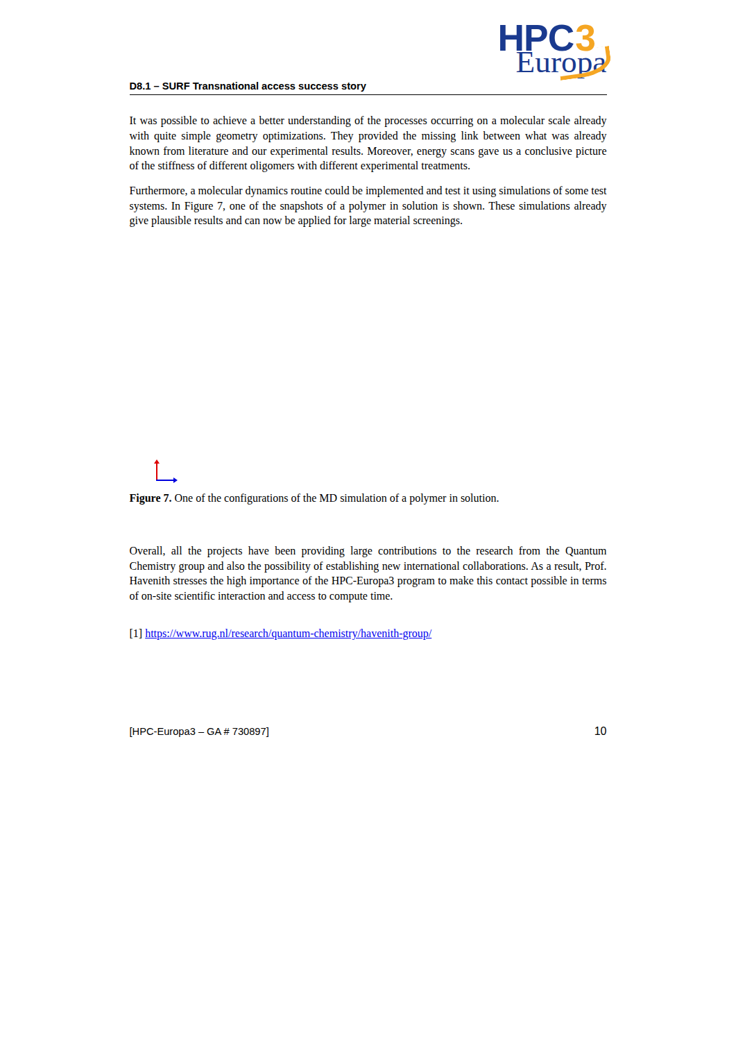HPC 3 Europa
D8.1 – SURF Transnational access success story
It was possible to achieve a better understanding of the processes occurring on a molecular scale already with quite simple geometry optimizations. They provided the missing link between what was already known from literature and our experimental results. Moreover, energy scans gave us a conclusive picture of the stiffness of different oligomers with different experimental treatments.
Furthermore, a molecular dynamics routine could be implemented and test it using simulations of some test systems. In Figure 7, one of the snapshots of a polymer in solution is shown. These simulations already give plausible results and can now be applied for large material screenings.
Figure 7. One of the configurations of the MD simulation of a polymer in solution.
Overall, all the projects have been providing large contributions to the research from the Quantum Chemistry group and also the possibility of establishing new international collaborations. As a result, Prof. Havenith stresses the high importance of the HPC-Europa3 program to make this contact possible in terms of on-site scientific interaction and access to compute time.
[1] https://www.rug.nl/research/quantum-chemistry/havenith-group/
[HPC-Europa3 – GA # 730897]
10